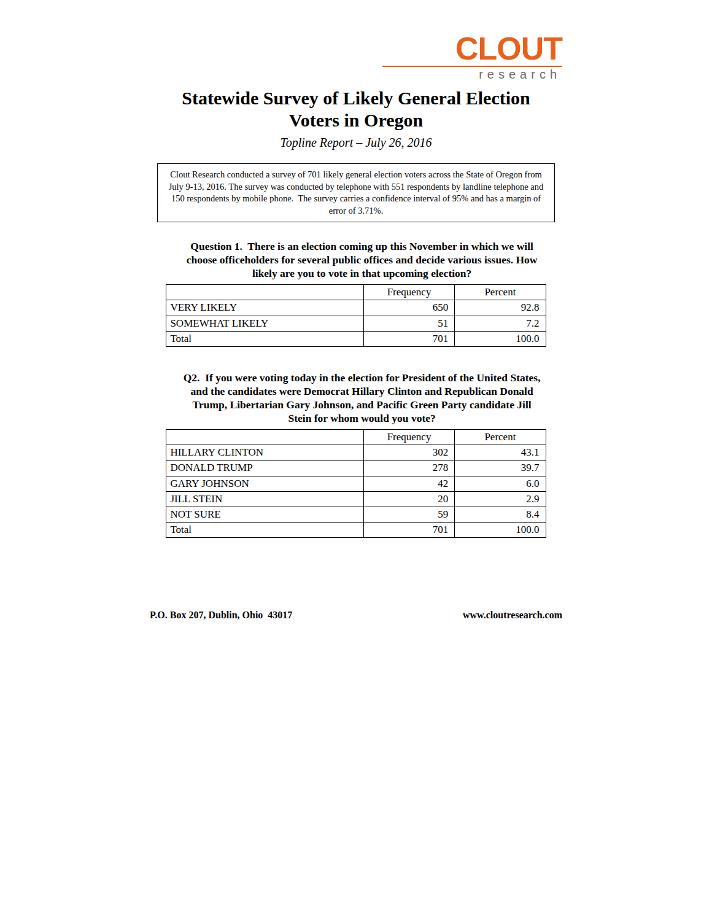CLOUT
research
Statewide Survey of Likely General Election
Voters in Oregon
Topline Report – July 26, 2016
Clout Research conducted a survey of 701 likely general election voters across the State of Oregon from July 9-13, 2016. The survey was conducted by telephone with 551 respondents by landline telephone and 150 respondents by mobile phone. The survey carries a confidence interval of 95% and has a margin of error of 3.71%.
Question 1. There is an election coming up this November in which we will choose officeholders for several public offices and decide various issues. How likely are you to vote in that upcoming election?
| | Frequency | Percent |
| --- | --- | --- |
| VERY LIKELY | 650 | 92.8 |
| SOMEWHAT LIKELY | 51 | 7.2 |
| Total | 701 | 100.0 |
Q2. If you were voting today in the election for President of the United States, and the candidates were Democrat Hillary Clinton and Republican Donald Trump, Libertarian Gary Johnson, and Pacific Green Party candidate Jill Stein for whom would you vote?
| | Frequency | Percent |
| --- | --- | --- |
| HILLARY CLINTON | 302 | 43.1 |
| DONALD TRUMP | 278 | 39.7 |
| GARY JOHNSON | 42 | 6.0 |
| JILL STEIN | 20 | 2.9 |
| NOT SURE | 59 | 8.4 |
| Total | 701 | 100.0 |
P.O. Box 207, Dublin, Ohio 43017
www.cloutresearch.com